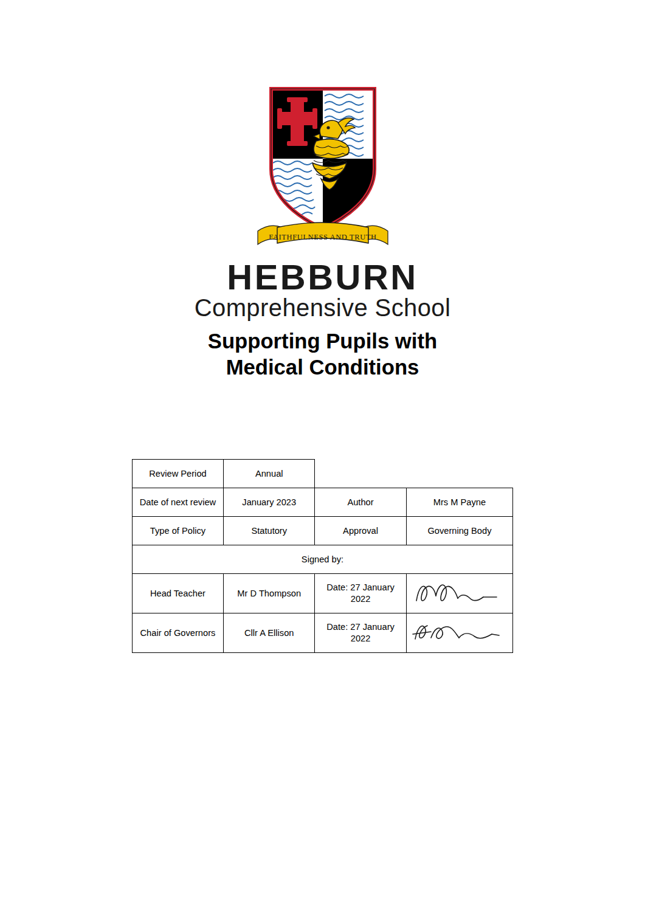FAITHFULNESS AND TRUTH
HEBBURN
Comprehensive School
Supporting Pupils with
Medical Conditions
| Review Period | Annual | | |
| Date of next review | January 2023 | Author | Mrs M Payne |
| Type of Policy | Statutory | Approval | Governing Body |
| Signed by: |
| Head Teacher | Mr D Thompson | Date: 27 January 2022 | |
| Chair of Governors | Cllr A Ellison | Date: 27 January 2022 | |